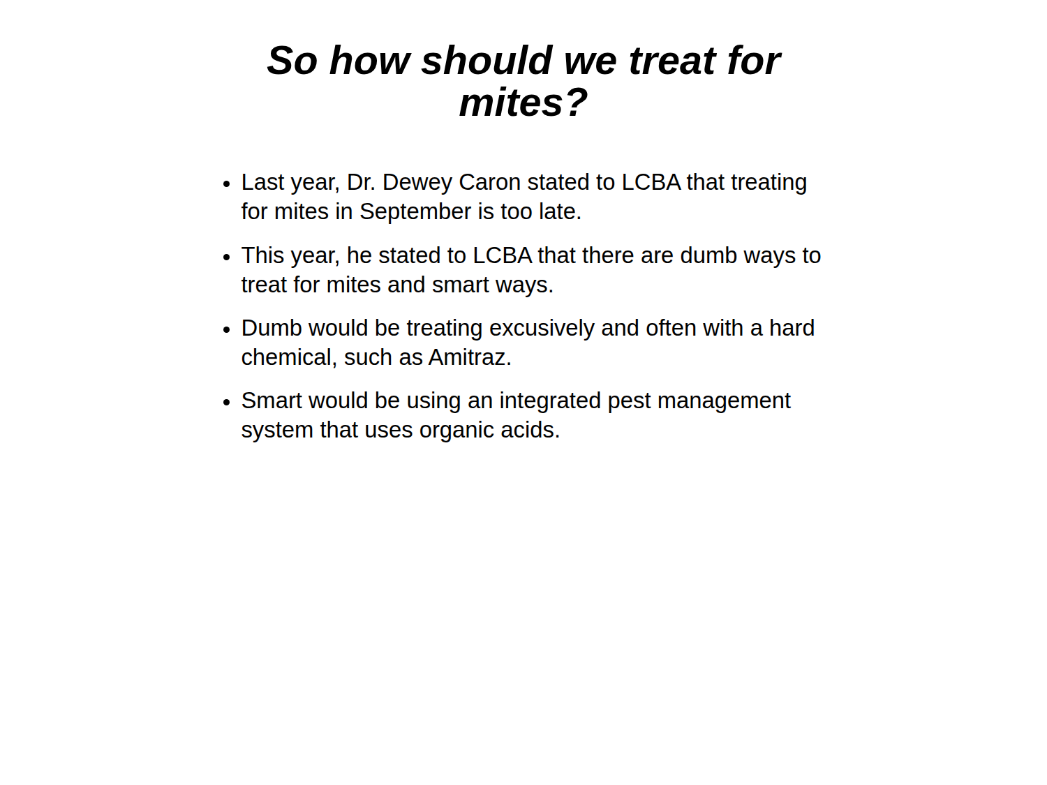So how should we treat for mites?
Last year, Dr. Dewey Caron stated to LCBA that treating for mites in September is too late.
This year, he stated to LCBA that there are dumb ways to treat for mites and smart ways.
Dumb would be treating excusively and often with a hard chemical, such as Amitraz.
Smart would be using an integrated pest management system that uses organic acids.